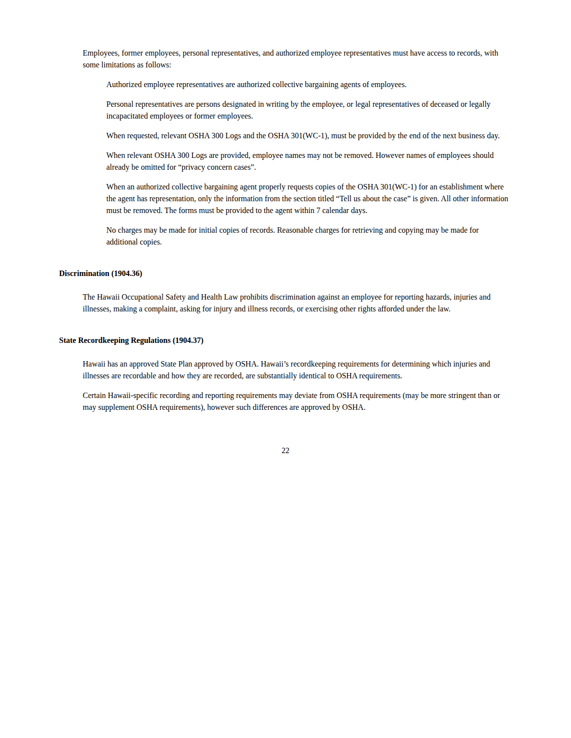Employees, former employees, personal representatives, and authorized employee representatives must have access to records, with some limitations as follows:
Authorized employee representatives are authorized collective bargaining agents of employees.
Personal representatives are persons designated in writing by the employee, or legal representatives of deceased or legally incapacitated employees or former employees.
When requested, relevant OSHA 300 Logs and the OSHA 301(WC-1), must be provided by the end of the next business day.
When relevant OSHA 300 Logs are provided, employee names may not be removed. However names of employees should already be omitted for “privacy concern cases”.
When an authorized collective bargaining agent properly requests copies of the OSHA 301(WC-1) for an establishment where the agent has representation, only the information from the section titled “Tell us about the case” is given. All other information must be removed. The forms must be provided to the agent within 7 calendar days.
No charges may be made for initial copies of records. Reasonable charges for retrieving and copying may be made for additional copies.
Discrimination (1904.36)
The Hawaii Occupational Safety and Health Law prohibits discrimination against an employee for reporting hazards, injuries and illnesses, making a complaint, asking for injury and illness records, or exercising other rights afforded under the law.
State Recordkeeping Regulations (1904.37)
Hawaii has an approved State Plan approved by OSHA. Hawaii’s recordkeeping requirements for determining which injuries and illnesses are recordable and how they are recorded, are substantially identical to OSHA requirements.
Certain Hawaii-specific recording and reporting requirements may deviate from OSHA requirements (may be more stringent than or may supplement OSHA requirements), however such differences are approved by OSHA.
22